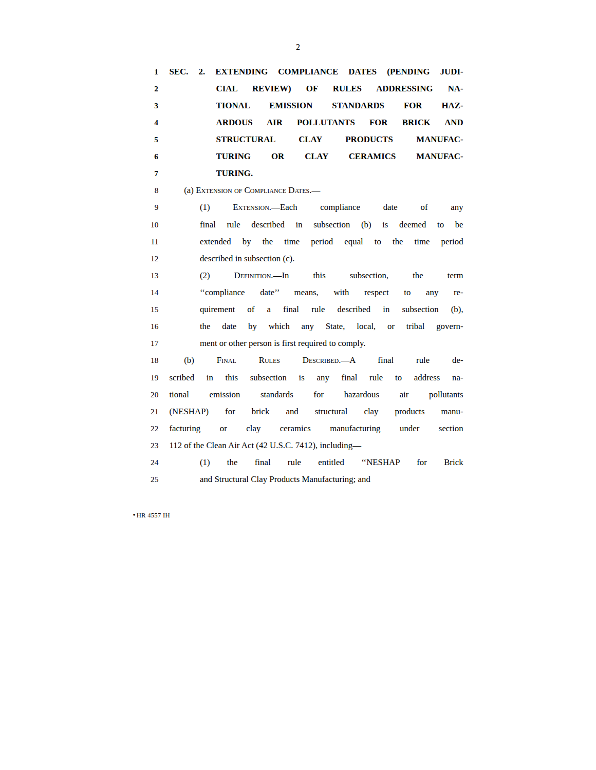2
1
SEC. 2. EXTENDING COMPLIANCE DATES (PENDING JUDI-
2
CIAL REVIEW) OF RULES ADDRESSING NA-
3
TIONAL EMISSION STANDARDS FOR HAZ-
4
ARDOUS AIR POLLUTANTS FOR BRICK AND
5
STRUCTURAL CLAY PRODUCTS MANUFAC-
6
TURING OR CLAY CERAMICS MANUFAC-
7
TURING.
8
(a) Extension of Compliance Dates.—
9
(1) Extension.—Each compliance date of any
10
final rule described in subsection (b) is deemed to be
11
extended by the time period equal to the time period
12
described in subsection (c).
13
(2) Definition.—In this subsection, the term
14
‘‘compliance date’’ means, with respect to any re-
15
quirement of a final rule described in subsection (b),
16
the date by which any State, local, or tribal govern-
17
ment or other person is first required to comply.
18
(b) Final Rules Described.—A final rule de-
19
scribed in this subsection is any final rule to address na-
20
tional emission standards for hazardous air pollutants
21
(NESHAP) for brick and structural clay products manu-
22
facturing or clay ceramics manufacturing under section
23
112 of the Clean Air Act (42 U.S.C. 7412), including—
24
(1) the final rule entitled ‘‘NESHAP for Brick
25
and Structural Clay Products Manufacturing; and
•HR 4557 IH